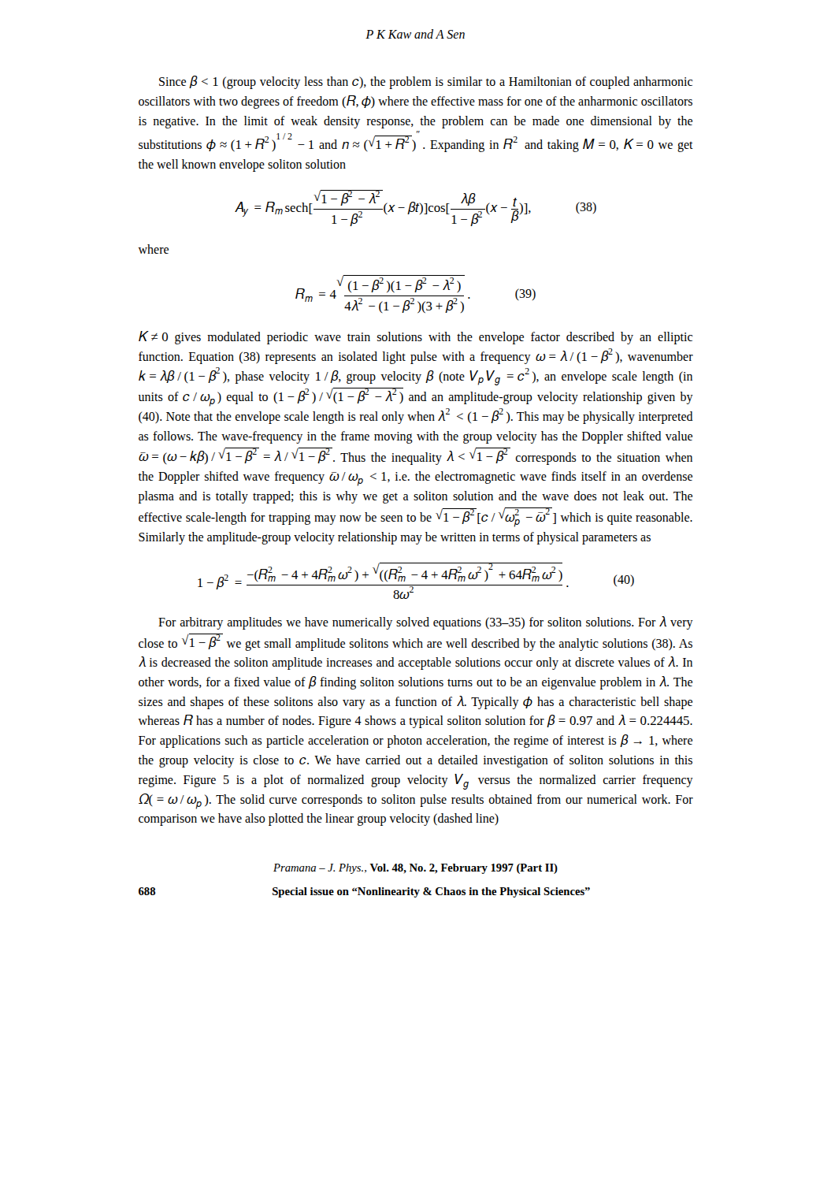P K Kaw and A Sen
Since β<1 (group velocity less than c), the problem is similar to a Hamiltonian of coupled anharmonic oscillators with two degrees of freedom (R,ϕ) where the effective mass for one of the anharmonic oscillators is negative. In the limit of weak density response, the problem can be made one dimensional by the substitutions ϕ≈(1+R2)1/2−1 and n≈(1+R2)″. Expanding in R2 and taking M=0, K=0 we get the well known envelope soliton solution
Ay = Rm sech [ 1−β2−λ2 1−β2 (x−βt) ] cos [ λβ 1−β2 ( x− tβ ) ] ,
(38)
where
Rm = 4 (1−β2)(1−β2−λ2) 4λ2−(1−β2)(3+β2) .
(39)
K≠0 gives modulated periodic wave train solutions with the envelope factor described by an elliptic function. Equation (38) represents an isolated light pulse with a frequency ω=λ/(1−β2), wavenumber k=λβ/(1−β2), phase velocity 1/β, group velocity β (note VpVg=c2), an envelope scale length (in units of c/ωp) equal to (1−β2)/(1−β2−λ2) and an amplitude-group velocity relationship given by (40). Note that the envelope scale length is real only when λ2<(1−β2). This may be physically interpreted as follows. The wave-frequency in the frame moving with the group velocity has the Doppler shifted value ω¯=(ω−kβ)/1−β2=λ/1−β2. Thus the inequality λ<1−β2 corresponds to the situation when the Doppler shifted wave frequency ω¯/ωp<1, i.e. the electromagnetic wave finds itself in an overdense plasma and is totally trapped; this is why we get a soliton solution and the wave does not leak out. The effective scale-length for trapping may now be seen to be 1−β2[c/ωp2−ω¯2] which is quite reasonable. Similarly the amplitude-group velocity relationship may be written in terms of physical parameters as
1−β2 = −(Rm2−4+4Rm2ω2) + ((Rm2−4+4Rm2ω2)2 +64Rm2ω2) 8ω2 .
(40)
For arbitrary amplitudes we have numerically solved equations (33–35) for soliton solutions. For λ very close to 1−β2 we get small amplitude solitons which are well described by the analytic solutions (38). As λ is decreased the soliton amplitude increases and acceptable solutions occur only at discrete values of λ. In other words, for a fixed value of β finding soliton solutions turns out to be an eigenvalue problem in λ. The sizes and shapes of these solitons also vary as a function of λ. Typically ϕ has a characteristic bell shape whereas R has a number of nodes. Figure 4 shows a typical soliton solution for β=0.97 and λ=0.224445. For applications such as particle acceleration or photon acceleration, the regime of interest is β→1, where the group velocity is close to c. We have carried out a detailed investigation of soliton solutions in this regime. Figure 5 is a plot of normalized group velocity Vg versus the normalized carrier frequency Ω(=ω/ωp). The solid curve corresponds to soliton pulse results obtained from our numerical work. For comparison we have also plotted the linear group velocity (dashed line)
Pramana – J. Phys., Vol. 48, No. 2, February 1997 (Part II)
688 Special issue on “Nonlinearity & Chaos in the Physical Sciences”